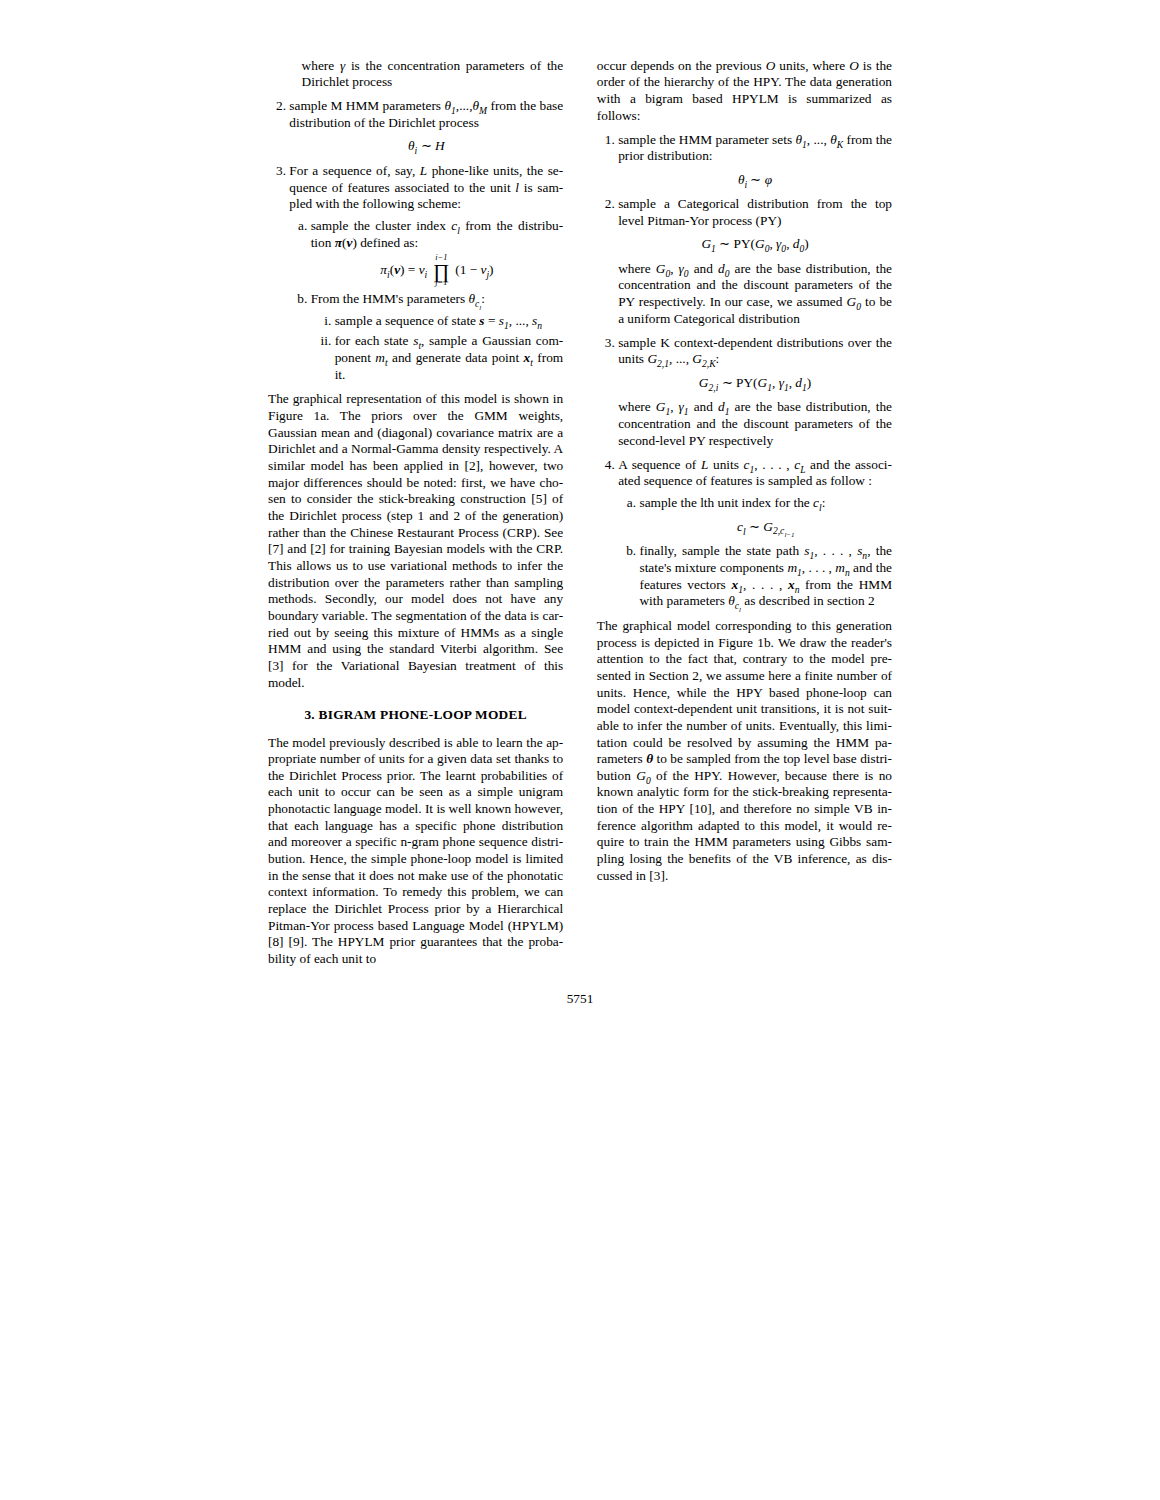where γ is the concentration parameters of the Dirichlet process
sample M HMM parameters θ1,...,θM from the base distribution of the Dirichlet process
θi ∼ H
For a sequence of, say, L phone-like units, the sequence of features associated to the unit l is sampled with the following scheme:
sample the cluster index cl from the distribution π(v) defined as:
πi(v) = vi ∏i−1 j=1 (1 − vj)
From the HMM's parameters θcl:
sample a sequence of state s = s1, ..., sn
for each state st, sample a Gaussian component mt and generate data point xt from it.
The graphical representation of this model is shown in Figure 1a. The priors over the GMM weights, Gaussian mean and (diagonal) covariance matrix are a Dirichlet and a Normal-Gamma density respectively. A similar model has been applied in [2], however, two major differences should be noted: first, we have chosen to consider the stick-breaking construction [5] of the Dirichlet process (step 1 and 2 of the generation) rather than the Chinese Restaurant Process (CRP). See [7] and [2] for training Bayesian models with the CRP. This allows us to use variational methods to infer the distribution over the parameters rather than sampling methods. Secondly, our model does not have any boundary variable. The segmentation of the data is carried out by seeing this mixture of HMMs as a single HMM and using the standard Viterbi algorithm. See [3] for the Variational Bayesian treatment of this model.
3. BIGRAM PHONE-LOOP MODEL
The model previously described is able to learn the appropriate number of units for a given data set thanks to the Dirichlet Process prior. The learnt probabilities of each unit to occur can be seen as a simple unigram phonotactic language model. It is well known however, that each language has a specific phone distribution and moreover a specific n-gram phone sequence distribution. Hence, the simple phone-loop model is limited in the sense that it does not make use of the phonotatic context information. To remedy this problem, we can replace the Dirichlet Process prior by a Hierarchical Pitman-Yor process based Language Model (HPYLM) [8] [9]. The HPYLM prior guarantees that the probability of each unit to
occur depends on the previous O units, where O is the order of the hierarchy of the HPY. The data generation with a bigram based HPYLM is summarized as follows:
sample the HMM parameter sets θ1, ..., θK from the prior distribution:
θi ∼ φ
sample a Categorical distribution from the top level Pitman-Yor process (PY)
G1 ∼ PY(G0, γ0, d0)
where G0, γ0 and d0 are the base distribution, the concentration and the discount parameters of the PY respectively. In our case, we assumed G0 to be a uniform Categorical distribution
sample K context-dependent distributions over the units G2,1, ..., G2,K:
G2,i ∼ PY(G1, γ1, d1)
where G1, γ1 and d1 are the base distribution, the concentration and the discount parameters of the second-level PY respectively
A sequence of L units c1, . . . , cL and the associated sequence of features is sampled as follow :
sample the lth unit index for the cl:
cl ∼ G2,cl−1
finally, sample the state path s1, . . . , sn, the state's mixture components m1, . . . , mn and the features vectors x1, . . . , xn from the HMM with parameters θcl as described in section 2
The graphical model corresponding to this generation process is depicted in Figure 1b. We draw the reader's attention to the fact that, contrary to the model presented in Section 2, we assume here a finite number of units. Hence, while the HPY based phone-loop can model context-dependent unit transitions, it is not suitable to infer the number of units. Eventually, this limitation could be resolved by assuming the HMM parameters θ to be sampled from the top level base distribution G0 of the HPY. However, because there is no known analytic form for the stick-breaking representation of the HPY [10], and therefore no simple VB inference algorithm adapted to this model, it would require to train the HMM parameters using Gibbs sampling losing the benefits of the VB inference, as discussed in [3].
5751